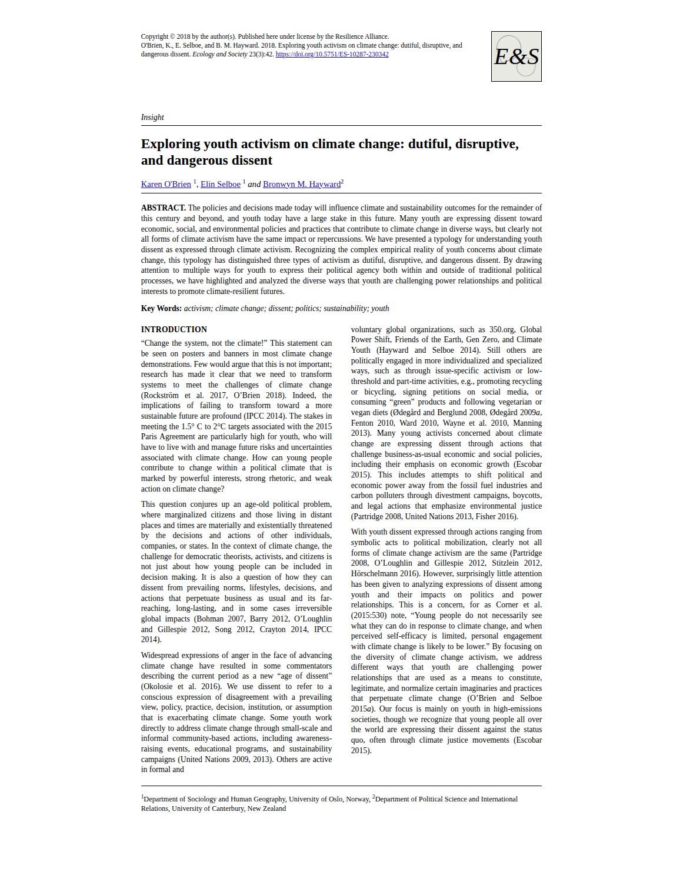Copyright © 2018 by the author(s). Published here under license by the Resilience Alliance.
O'Brien, K., E. Selboe, and B. M. Hayward. 2018. Exploring youth activism on climate change: dutiful, disruptive, and dangerous dissent. Ecology and Society 23(3):42. https://doi.org/10.5751/ES-10287-230342
E&S
Insight
Exploring youth activism on climate change: dutiful, disruptive, and dangerous dissent
Karen O'Brien 1, Elin Selboe 1 and Bronwyn M. Hayward2
ABSTRACT. The policies and decisions made today will influence climate and sustainability outcomes for the remainder of this century and beyond, and youth today have a large stake in this future. Many youth are expressing dissent toward economic, social, and environmental policies and practices that contribute to climate change in diverse ways, but clearly not all forms of climate activism have the same impact or repercussions. We have presented a typology for understanding youth dissent as expressed through climate activism. Recognizing the complex empirical reality of youth concerns about climate change, this typology has distinguished three types of activism as dutiful, disruptive, and dangerous dissent. By drawing attention to multiple ways for youth to express their political agency both within and outside of traditional political processes, we have highlighted and analyzed the diverse ways that youth are challenging power relationships and political interests to promote climate-resilient futures.
Key Words: activism; climate change; dissent; politics; sustainability; youth
INTRODUCTION
“Change the system, not the climate!” This statement can be seen on posters and banners in most climate change demonstrations. Few would argue that this is not important; research has made it clear that we need to transform systems to meet the challenges of climate change (Rockström et al. 2017, O’Brien 2018). Indeed, the implications of failing to transform toward a more sustainable future are profound (IPCC 2014). The stakes in meeting the 1.5° C to 2°C targets associated with the 2015 Paris Agreement are particularly high for youth, who will have to live with and manage future risks and uncertainties associated with climate change. How can young people contribute to change within a political climate that is marked by powerful interests, strong rhetoric, and weak action on climate change?
This question conjures up an age-old political problem, where marginalized citizens and those living in distant places and times are materially and existentially threatened by the decisions and actions of other individuals, companies, or states. In the context of climate change, the challenge for democratic theorists, activists, and citizens is not just about how young people can be included in decision making. It is also a question of how they can dissent from prevailing norms, lifestyles, decisions, and actions that perpetuate business as usual and its far-reaching, long-lasting, and in some cases irreversible global impacts (Bohman 2007, Barry 2012, O’Loughlin and Gillespie 2012, Song 2012, Crayton 2014, IPCC 2014).
Widespread expressions of anger in the face of advancing climate change have resulted in some commentators describing the current period as a new “age of dissent” (Okolosie et al. 2016). We use dissent to refer to a conscious expression of disagreement with a prevailing view, policy, practice, decision, institution, or assumption that is exacerbating climate change. Some youth work directly to address climate change through small-scale and informal community-based actions, including awareness-raising events, educational programs, and sustainability campaigns (United Nations 2009, 2013). Others are active in formal and
voluntary global organizations, such as 350.org, Global Power Shift, Friends of the Earth, Gen Zero, and Climate Youth (Hayward and Selboe 2014). Still others are politically engaged in more individualized and specialized ways, such as through issue-specific activism or low-threshold and part-time activities, e.g., promoting recycling or bicycling, signing petitions on social media, or consuming “green” products and following vegetarian or vegan diets (Ødegård and Berglund 2008, Ødegård 2009a, Fenton 2010, Ward 2010, Wayne et al. 2010, Manning 2013). Many young activists concerned about climate change are expressing dissent through actions that challenge business-as-usual economic and social policies, including their emphasis on economic growth (Escobar 2015). This includes attempts to shift political and economic power away from the fossil fuel industries and carbon polluters through divestment campaigns, boycotts, and legal actions that emphasize environmental justice (Partridge 2008, United Nations 2013, Fisher 2016).
With youth dissent expressed through actions ranging from symbolic acts to political mobilization, clearly not all forms of climate change activism are the same (Partridge 2008, O’Loughlin and Gillespie 2012, Stitzlein 2012, Hörschelmann 2016). However, surprisingly little attention has been given to analyzing expressions of dissent among youth and their impacts on politics and power relationships. This is a concern, for as Corner et al. (2015:530) note, “Young people do not necessarily see what they can do in response to climate change, and when perceived self-efficacy is limited, personal engagement with climate change is likely to be lower.” By focusing on the diversity of climate change activism, we address different ways that youth are challenging power relationships that are used as a means to constitute, legitimate, and normalize certain imaginaries and practices that perpetuate climate change (O’Brien and Selboe 2015a). Our focus is mainly on youth in high-emissions societies, though we recognize that young people all over the world are expressing their dissent against the status quo, often through climate justice movements (Escobar 2015).
1Department of Sociology and Human Geography, University of Oslo, Norway, 2Department of Political Science and International Relations, University of Canterbury, New Zealand